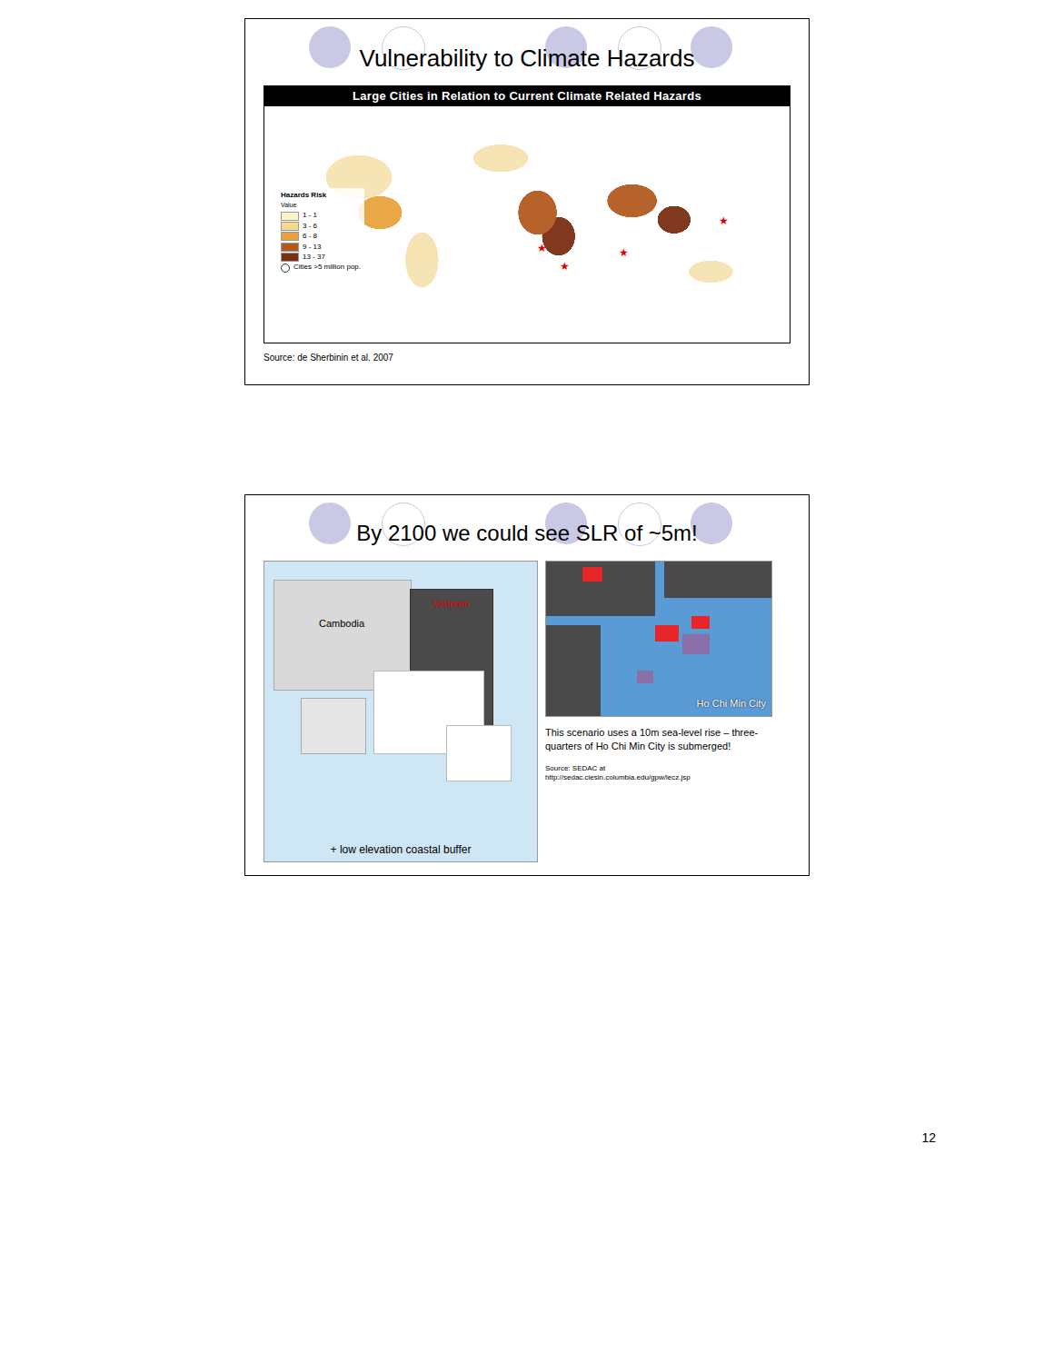Vulnerability to Climate Hazards
Large Cities in Relation to Current Climate Related Hazards
Hazards Risk
Value
1 - 1
3 - 6
6 - 8
9 - 13
13 - 37
Cities >5 million pop.
★ ★ ★ ★
Source: de Sherbinin et al. 2007
By 2100 we could see SLR of ~5m!
Vietnam Cambodia
+ low elevation coastal buffer
Ho Chi Min City
This scenario uses a 10m sea-level rise – three-quarters of Ho Chi Min City is submerged!
Source: SEDAC at
http://sedac.ciesin.columbia.edu/gpw/lecz.jsp
12